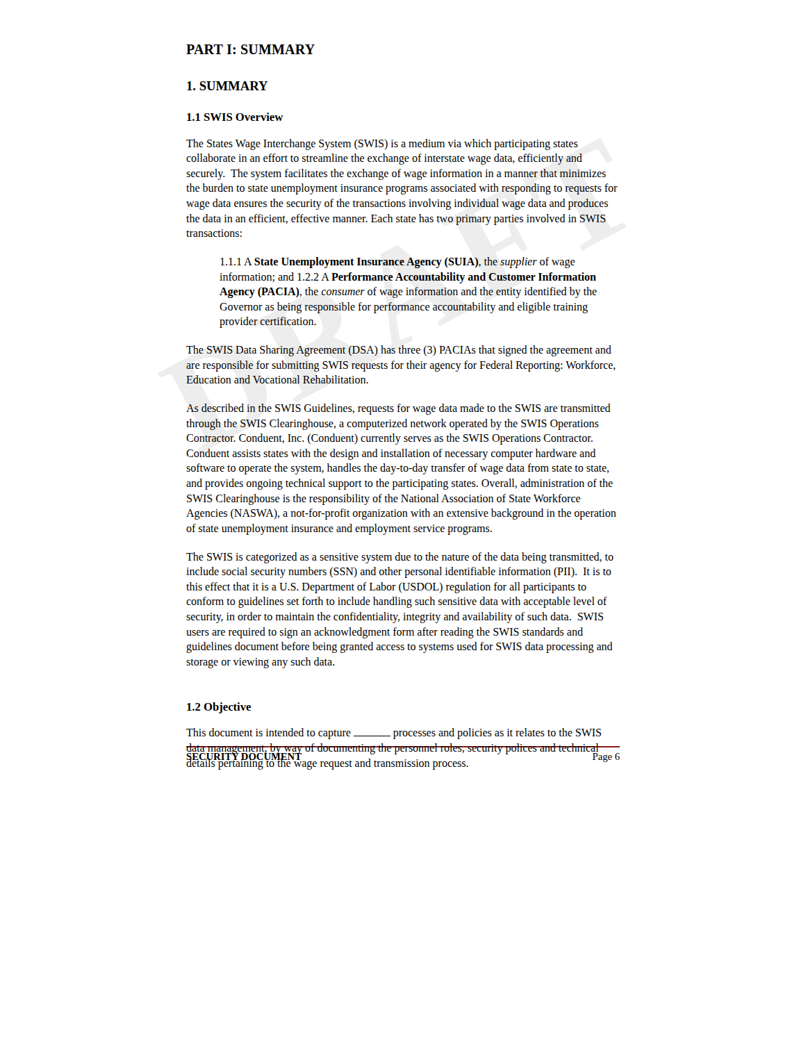DRAFT
PART I: SUMMARY
1. SUMMARY
1.1 SWIS Overview
The States Wage Interchange System (SWIS) is a medium via which participating states collaborate in an effort to streamline the exchange of interstate wage data, efficiently and securely. The system facilitates the exchange of wage information in a manner that minimizes the burden to state unemployment insurance programs associated with responding to requests for wage data ensures the security of the transactions involving individual wage data and produces the data in an efficient, effective manner. Each state has two primary parties involved in SWIS transactions:
1.1.1 A State Unemployment Insurance Agency (SUIA), the supplier of wage information; and 1.2.2 A Performance Accountability and Customer Information Agency (PACIA), the consumer of wage information and the entity identified by the Governor as being responsible for performance accountability and eligible training provider certification.
The SWIS Data Sharing Agreement (DSA) has three (3) PACIAs that signed the agreement and are responsible for submitting SWIS requests for their agency for Federal Reporting: Workforce, Education and Vocational Rehabilitation.
As described in the SWIS Guidelines, requests for wage data made to the SWIS are transmitted through the SWIS Clearinghouse, a computerized network operated by the SWIS Operations Contractor. Conduent, Inc. (Conduent) currently serves as the SWIS Operations Contractor. Conduent assists states with the design and installation of necessary computer hardware and software to operate the system, handles the day-to-day transfer of wage data from state to state, and provides ongoing technical support to the participating states. Overall, administration of the SWIS Clearinghouse is the responsibility of the National Association of State Workforce Agencies (NASWA), a not-for-profit organization with an extensive background in the operation of state unemployment insurance and employment service programs.
The SWIS is categorized as a sensitive system due to the nature of the data being transmitted, to include social security numbers (SSN) and other personal identifiable information (PII). It is to this effect that it is a U.S. Department of Labor (USDOL) regulation for all participants to conform to guidelines set forth to include handling such sensitive data with acceptable level of security, in order to maintain the confidentiality, integrity and availability of such data. SWIS users are required to sign an acknowledgment form after reading the SWIS standards and guidelines document before being granted access to systems used for SWIS data processing and storage or viewing any such data.
1.2 Objective
This document is intended to capture processes and policies as it relates to the SWIS data management, by way of documenting the personnel roles, security polices and technical details pertaining to the wage request and transmission process.
SECURITY DOCUMENT Page 6